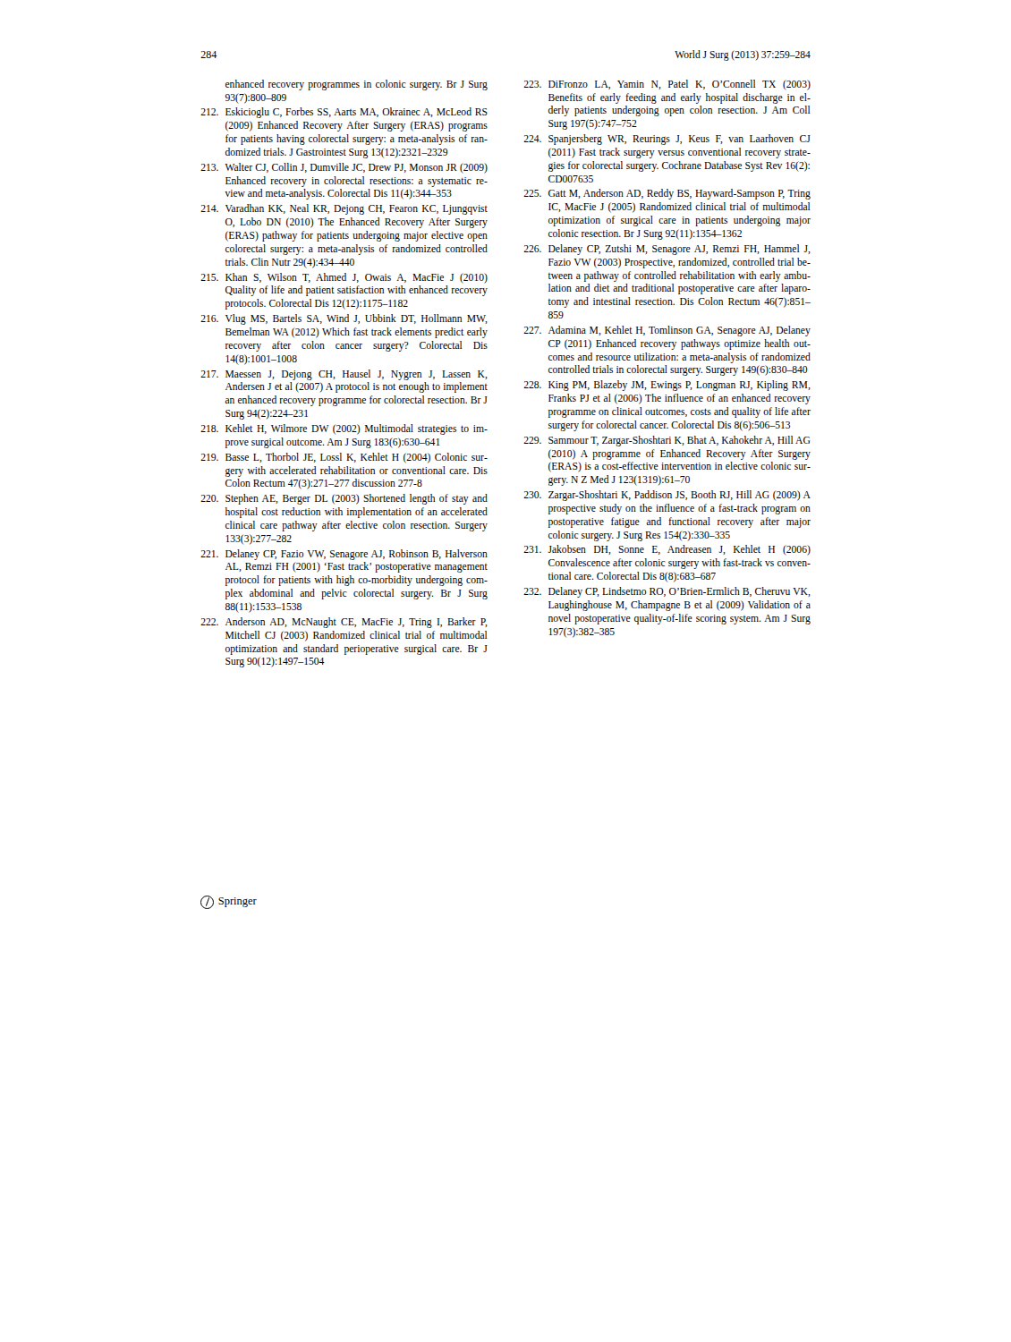284
World J Surg (2013) 37:259–284
enhanced recovery programmes in colonic surgery. Br J Surg 93(7):800–809
212. Eskicioglu C, Forbes SS, Aarts MA, Okrainec A, McLeod RS (2009) Enhanced Recovery After Surgery (ERAS) programs for patients having colorectal surgery: a meta-analysis of randomized trials. J Gastrointest Surg 13(12):2321–2329
213. Walter CJ, Collin J, Dumville JC, Drew PJ, Monson JR (2009) Enhanced recovery in colorectal resections: a systematic review and meta-analysis. Colorectal Dis 11(4):344–353
214. Varadhan KK, Neal KR, Dejong CH, Fearon KC, Ljungqvist O, Lobo DN (2010) The Enhanced Recovery After Surgery (ERAS) pathway for patients undergoing major elective open colorectal surgery: a meta-analysis of randomized controlled trials. Clin Nutr 29(4):434–440
215. Khan S, Wilson T, Ahmed J, Owais A, MacFie J (2010) Quality of life and patient satisfaction with enhanced recovery protocols. Colorectal Dis 12(12):1175–1182
216. Vlug MS, Bartels SA, Wind J, Ubbink DT, Hollmann MW, Bemelman WA (2012) Which fast track elements predict early recovery after colon cancer surgery? Colorectal Dis 14(8):1001–1008
217. Maessen J, Dejong CH, Hausel J, Nygren J, Lassen K, Andersen J et al (2007) A protocol is not enough to implement an enhanced recovery programme for colorectal resection. Br J Surg 94(2):224–231
218. Kehlet H, Wilmore DW (2002) Multimodal strategies to improve surgical outcome. Am J Surg 183(6):630–641
219. Basse L, Thorbol JE, Lossl K, Kehlet H (2004) Colonic surgery with accelerated rehabilitation or conventional care. Dis Colon Rectum 47(3):271–277 discussion 277-8
220. Stephen AE, Berger DL (2003) Shortened length of stay and hospital cost reduction with implementation of an accelerated clinical care pathway after elective colon resection. Surgery 133(3):277–282
221. Delaney CP, Fazio VW, Senagore AJ, Robinson B, Halverson AL, Remzi FH (2001) ‘Fast track’ postoperative management protocol for patients with high co-morbidity undergoing complex abdominal and pelvic colorectal surgery. Br J Surg 88(11):1533–1538
222. Anderson AD, McNaught CE, MacFie J, Tring I, Barker P, Mitchell CJ (2003) Randomized clinical trial of multimodal optimization and standard perioperative surgical care. Br J Surg 90(12):1497–1504
223. DiFronzo LA, Yamin N, Patel K, O’Connell TX (2003) Benefits of early feeding and early hospital discharge in elderly patients undergoing open colon resection. J Am Coll Surg 197(5):747–752
224. Spanjersberg WR, Reurings J, Keus F, van Laarhoven CJ (2011) Fast track surgery versus conventional recovery strategies for colorectal surgery. Cochrane Database Syst Rev 16(2): CD007635
225. Gatt M, Anderson AD, Reddy BS, Hayward-Sampson P, Tring IC, MacFie J (2005) Randomized clinical trial of multimodal optimization of surgical care in patients undergoing major colonic resection. Br J Surg 92(11):1354–1362
226. Delaney CP, Zutshi M, Senagore AJ, Remzi FH, Hammel J, Fazio VW (2003) Prospective, randomized, controlled trial between a pathway of controlled rehabilitation with early ambulation and diet and traditional postoperative care after laparotomy and intestinal resection. Dis Colon Rectum 46(7):851–859
227. Adamina M, Kehlet H, Tomlinson GA, Senagore AJ, Delaney CP (2011) Enhanced recovery pathways optimize health outcomes and resource utilization: a meta-analysis of randomized controlled trials in colorectal surgery. Surgery 149(6):830–840
228. King PM, Blazeby JM, Ewings P, Longman RJ, Kipling RM, Franks PJ et al (2006) The influence of an enhanced recovery programme on clinical outcomes, costs and quality of life after surgery for colorectal cancer. Colorectal Dis 8(6):506–513
229. Sammour T, Zargar-Shoshtari K, Bhat A, Kahokehr A, Hill AG (2010) A programme of Enhanced Recovery After Surgery (ERAS) is a cost-effective intervention in elective colonic surgery. N Z Med J 123(1319):61–70
230. Zargar-Shoshtari K, Paddison JS, Booth RJ, Hill AG (2009) A prospective study on the influence of a fast-track program on postoperative fatigue and functional recovery after major colonic surgery. J Surg Res 154(2):330–335
231. Jakobsen DH, Sonne E, Andreasen J, Kehlet H (2006) Convalescence after colonic surgery with fast-track vs conventional care. Colorectal Dis 8(8):683–687
232. Delaney CP, Lindsetmo RO, O’Brien-Ermlich B, Cheruvu VK, Laughinghouse M, Champagne B et al (2009) Validation of a novel postoperative quality-of-life scoring system. Am J Surg 197(3):382–385
Springer